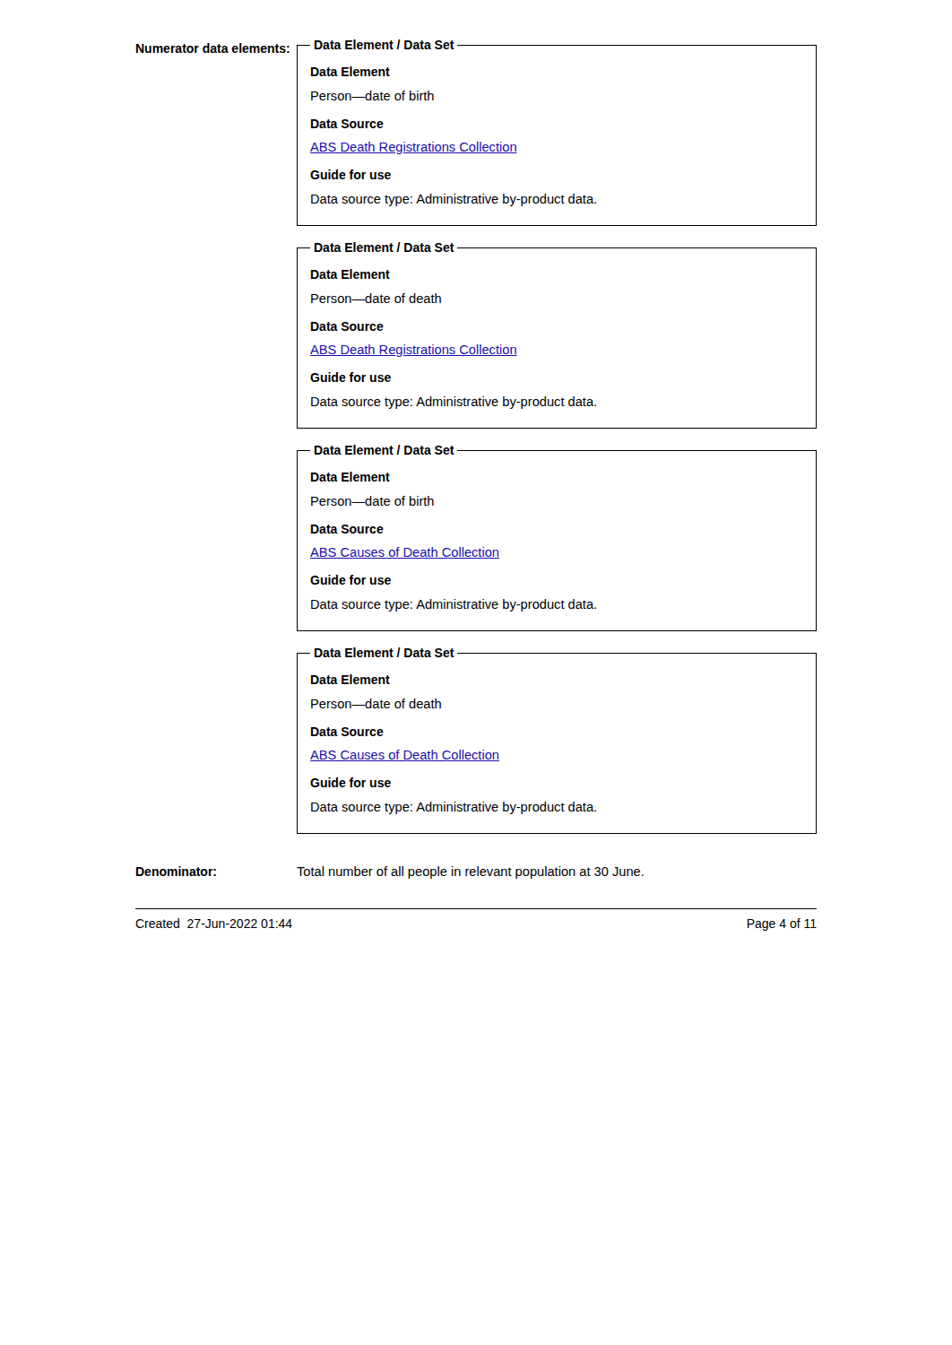Numerator data elements:
Data Element / Data Set
Data Element
Person—date of birth
Data Source
ABS Death Registrations Collection
Guide for use
Data source type: Administrative by-product data.
Data Element / Data Set
Data Element
Person—date of death
Data Source
ABS Death Registrations Collection
Guide for use
Data source type: Administrative by-product data.
Data Element / Data Set
Data Element
Person—date of birth
Data Source
ABS Causes of Death Collection
Guide for use
Data source type: Administrative by-product data.
Data Element / Data Set
Data Element
Person—date of death
Data Source
ABS Causes of Death Collection
Guide for use
Data source type: Administrative by-product data.
Denominator:
Total number of all people in relevant population at 30 June.
Created 27-Jun-2022 01:44 Page 4 of 11